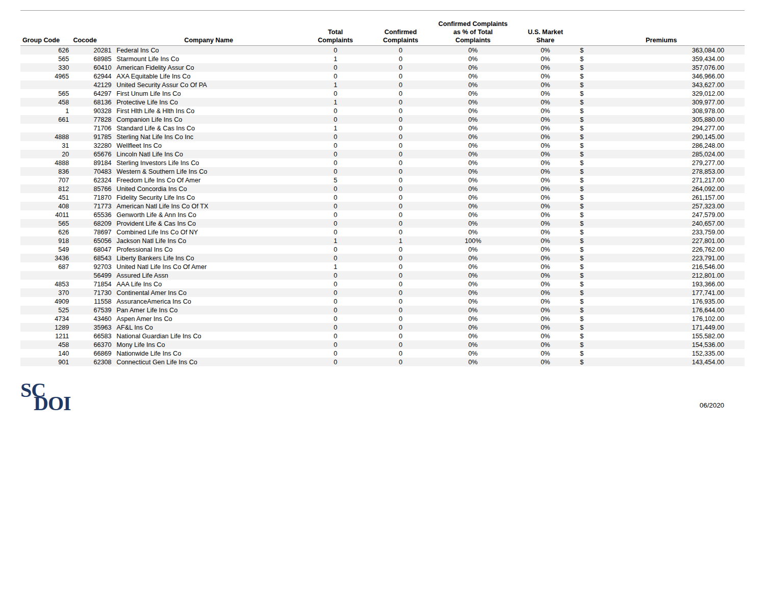| | | | | | Confirmed Complaints | | |
| --- | --- | --- | --- | --- | --- | --- | --- |
| | | | Total | Confirmed | as % of Total | U.S. Market | |
| Group Code | Cocode | Company Name | Complaints | Complaints | Complaints | Share | Premiums |
| 626 | 20281 | Federal Ins Co | 0 | 0 | 0% | 0% | $ | 363,084.00 |
| 565 | 68985 | Starmount Life Ins Co | 1 | 0 | 0% | 0% | $ | 359,434.00 |
| 330 | 60410 | American Fidelity Assur Co | 0 | 0 | 0% | 0% | $ | 357,076.00 |
| 4965 | 62944 | AXA Equitable Life Ins Co | 0 | 0 | 0% | 0% | $ | 346,966.00 |
| | 42129 | United Security Assur Co Of PA | 1 | 0 | 0% | 0% | $ | 343,627.00 |
| 565 | 64297 | First Unum Life Ins Co | 0 | 0 | 0% | 0% | $ | 329,012.00 |
| 458 | 68136 | Protective Life Ins Co | 1 | 0 | 0% | 0% | $ | 309,977.00 |
| 1 | 90328 | First Hlth Life & Hlth Ins Co | 0 | 0 | 0% | 0% | $ | 308,978.00 |
| 661 | 77828 | Companion Life Ins Co | 0 | 0 | 0% | 0% | $ | 305,880.00 |
| | 71706 | Standard Life & Cas Ins Co | 1 | 0 | 0% | 0% | $ | 294,277.00 |
| 4888 | 91785 | Sterling Nat Life Ins Co Inc | 0 | 0 | 0% | 0% | $ | 290,145.00 |
| 31 | 32280 | Wellfleet Ins Co | 0 | 0 | 0% | 0% | $ | 286,248.00 |
| 20 | 65676 | Lincoln Natl Life Ins Co | 0 | 0 | 0% | 0% | $ | 285,024.00 |
| 4888 | 89184 | Sterling Investors Life Ins Co | 0 | 0 | 0% | 0% | $ | 279,277.00 |
| 836 | 70483 | Western & Southern Life Ins Co | 0 | 0 | 0% | 0% | $ | 278,853.00 |
| 707 | 62324 | Freedom Life Ins Co Of Amer | 5 | 0 | 0% | 0% | $ | 271,217.00 |
| 812 | 85766 | United Concordia Ins Co | 0 | 0 | 0% | 0% | $ | 264,092.00 |
| 451 | 71870 | Fidelity Security Life Ins Co | 0 | 0 | 0% | 0% | $ | 261,157.00 |
| 408 | 71773 | American Natl Life Ins Co Of TX | 0 | 0 | 0% | 0% | $ | 257,323.00 |
| 4011 | 65536 | Genworth Life & Ann Ins Co | 0 | 0 | 0% | 0% | $ | 247,579.00 |
| 565 | 68209 | Provident Life & Cas Ins Co | 0 | 0 | 0% | 0% | $ | 240,657.00 |
| 626 | 78697 | Combined Life Ins Co Of NY | 0 | 0 | 0% | 0% | $ | 233,759.00 |
| 918 | 65056 | Jackson Natl Life Ins Co | 1 | 1 | 100% | 0% | $ | 227,801.00 |
| 549 | 68047 | Professional Ins Co | 0 | 0 | 0% | 0% | $ | 226,762.00 |
| 3436 | 68543 | Liberty Bankers Life Ins Co | 0 | 0 | 0% | 0% | $ | 223,791.00 |
| 687 | 92703 | United Natl Life Ins Co Of Amer | 1 | 0 | 0% | 0% | $ | 216,546.00 |
| | 56499 | Assured Life Assn | 0 | 0 | 0% | 0% | $ | 212,801.00 |
| 4853 | 71854 | AAA Life Ins Co | 0 | 0 | 0% | 0% | $ | 193,366.00 |
| 370 | 71730 | Continental Amer Ins Co | 0 | 0 | 0% | 0% | $ | 177,741.00 |
| 4909 | 11558 | AssuranceAmerica Ins Co | 0 | 0 | 0% | 0% | $ | 176,935.00 |
| 525 | 67539 | Pan Amer Life Ins Co | 0 | 0 | 0% | 0% | $ | 176,644.00 |
| 4734 | 43460 | Aspen Amer Ins Co | 0 | 0 | 0% | 0% | $ | 176,102.00 |
| 1289 | 35963 | AF&L Ins Co | 0 | 0 | 0% | 0% | $ | 171,449.00 |
| 1211 | 66583 | National Guardian Life Ins Co | 0 | 0 | 0% | 0% | $ | 155,582.00 |
| 458 | 66370 | Mony Life Ins Co | 0 | 0 | 0% | 0% | $ | 154,536.00 |
| 140 | 66869 | Nationwide Life Ins Co | 0 | 0 | 0% | 0% | $ | 152,335.00 |
| 901 | 62308 | Connecticut Gen Life Ins Co | 0 | 0 | 0% | 0% | $ | 143,454.00 |
SC DOI
06/2020